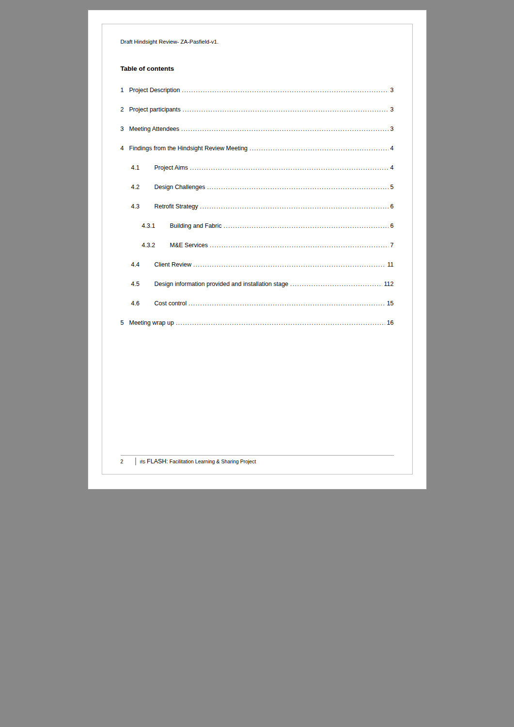Draft Hindsight Review- ZA-Pasfield-v1.
Table of contents
1 Project Description ........................................................................................................................... 3
2 Project participants ........................................................................................................................... 3
3 Meeting Attendees ............................................................................................................................. 3
4 Findings from the Hindsight Review Meeting ......................................................................................... 4
4.1 Project Aims ................................................................................................................................. 4
4.2 Design Challenges ......................................................................................................................... 5
4.3 Retrofit Strategy ........................................................................................................................... 6
4.3.1 Building and Fabric ................................................................................................................. 6
4.3.2 M&E Services ......................................................................................................................... 7
4.4 Client Review ............................................................................................................................. 11
4.5 Design information provided and installation stage .................................................................... 112
4.6 Cost control ................................................................................................................................. 15
5 Meeting wrap up ................................................................................................................................. 16
2
IfS FLASH: Facilitation Learning & Sharing Project